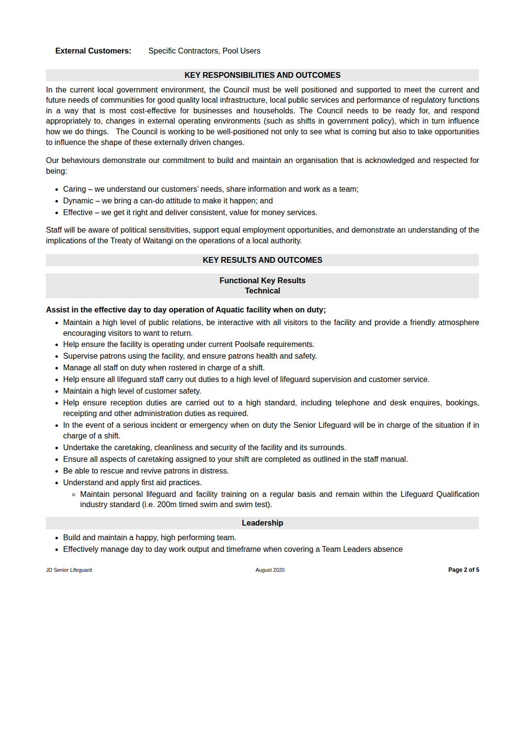External Customers:Specific Contractors, Pool Users
KEY RESPONSIBILITIES AND OUTCOMES
In the current local government environment, the Council must be well positioned and supported to meet the current and future needs of communities for good quality local infrastructure, local public services and performance of regulatory functions in a way that is most cost-effective for businesses and households. The Council needs to be ready for, and respond appropriately to, changes in external operating environments (such as shifts in government policy), which in turn influence how we do things. The Council is working to be well-positioned not only to see what is coming but also to take opportunities to influence the shape of these externally driven changes.
Our behaviours demonstrate our commitment to build and maintain an organisation that is acknowledged and respected for being:
Caring – we understand our customers’ needs, share information and work as a team;
Dynamic – we bring a can-do attitude to make it happen; and
Effective – we get it right and deliver consistent, value for money services.
Staff will be aware of political sensitivities, support equal employment opportunities, and demonstrate an understanding of the implications of the Treaty of Waitangi on the operations of a local authority.
KEY RESULTS AND OUTCOMES
Functional Key Results
Technical
Assist in the effective day to day operation of Aquatic facility when on duty;
Maintain a high level of public relations, be interactive with all visitors to the facility and provide a friendly atmosphere encouraging visitors to want to return.
Help ensure the facility is operating under current Poolsafe requirements.
Supervise patrons using the facility, and ensure patrons health and safety.
Manage all staff on duty when rostered in charge of a shift.
Help ensure all lifeguard staff carry out duties to a high level of lifeguard supervision and customer service.
Maintain a high level of customer safety.
Help ensure reception duties are carried out to a high standard, including telephone and desk enquires, bookings, receipting and other administration duties as required.
In the event of a serious incident or emergency when on duty the Senior Lifeguard will be in charge of the situation if in charge of a shift.
Undertake the caretaking, cleanliness and security of the facility and its surrounds.
Ensure all aspects of caretaking assigned to your shift are completed as outlined in the staff manual.
Be able to rescue and revive patrons in distress.
Understand and apply first aid practices.
Maintain personal lifeguard and facility training on a regular basis and remain within the Lifeguard Qualification industry standard (i.e. 200m timed swim and swim test).
Leadership
Build and maintain a happy, high performing team.
Effectively manage day to day work output and timeframe when covering a Team Leaders absence
JD Senior Lifeguard
August 2020
Page 2 of 5